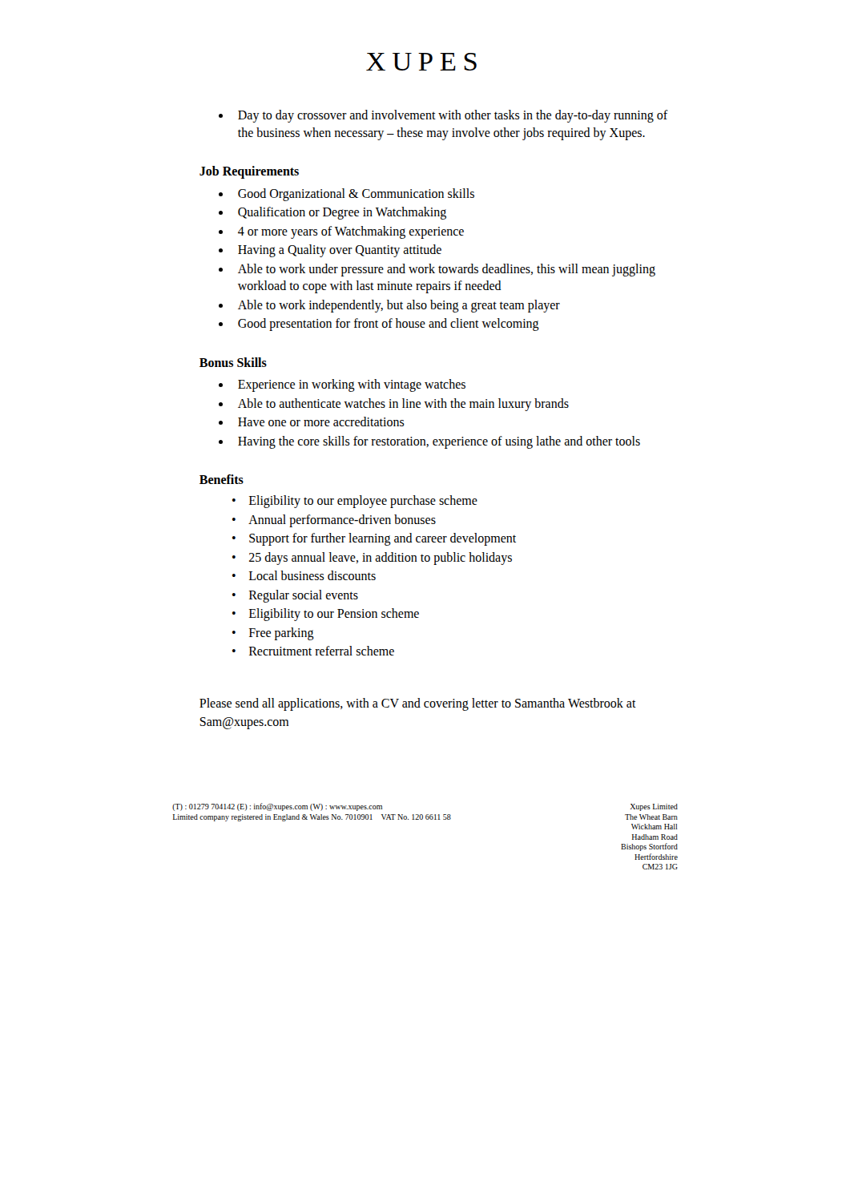XUPES
Day to day crossover and involvement with other tasks in the day-to-day running of the business when necessary – these may involve other jobs required by Xupes.
Job Requirements
Good Organizational & Communication skills
Qualification or Degree in Watchmaking
4 or more years of Watchmaking experience
Having a Quality over Quantity attitude
Able to work under pressure and work towards deadlines, this will mean juggling workload to cope with last minute repairs if needed
Able to work independently, but also being a great team player
Good presentation for front of house and client welcoming
Bonus Skills
Experience in working with vintage watches
Able to authenticate watches in line with the main luxury brands
Have one or more accreditations
Having the core skills for restoration, experience of using lathe and other tools
Benefits
Eligibility to our employee purchase scheme
Annual performance-driven bonuses
Support for further learning and career development
25 days annual leave, in addition to public holidays
Local business discounts
Regular social events
Eligibility to our Pension scheme
Free parking
Recruitment referral scheme
Please send all applications, with a CV and covering letter to Samantha Westbrook at Sam@xupes.com
(T) : 01279 704142 (E) : info@xupes.com (W) : www.xupes.com
Limited company registered in England & Wales No. 7010901 VAT No. 120 6611 58
Xupes Limited
The Wheat Barn
Wickham Hall
Hadham Road
Bishops Stortford
Hertfordshire
CM23 1JG